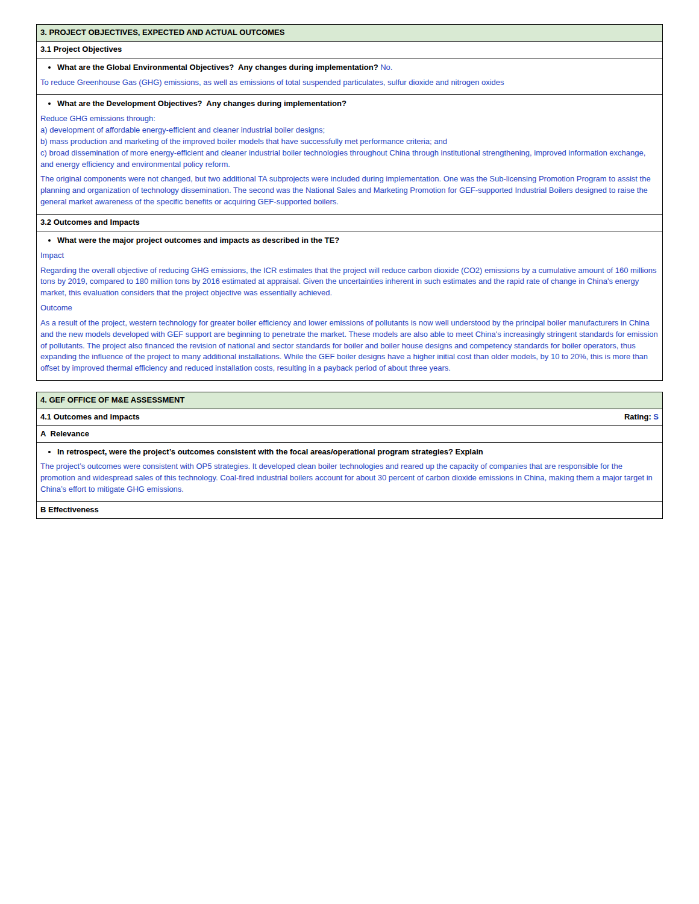3. PROJECT OBJECTIVES, EXPECTED AND ACTUAL OUTCOMES
3.1 Project Objectives
What are the Global Environmental Objectives? Any changes during implementation? No.
To reduce Greenhouse Gas (GHG) emissions, as well as emissions of total suspended particulates, sulfur dioxide and nitrogen oxides
What are the Development Objectives? Any changes during implementation?
Reduce GHG emissions through:
a) development of affordable energy-efficient and cleaner industrial boiler designs;
b) mass production and marketing of the improved boiler models that have successfully met performance criteria; and
c) broad dissemination of more energy-efficient and cleaner industrial boiler technologies throughout China through institutional strengthening, improved information exchange, and energy efficiency and environmental policy reform.
The original components were not changed, but two additional TA subprojects were included during implementation. One was the Sub-licensing Promotion Program to assist the planning and organization of technology dissemination. The second was the National Sales and Marketing Promotion for GEF-supported Industrial Boilers designed to raise the general market awareness of the specific benefits or acquiring GEF-supported boilers.
3.2 Outcomes and Impacts
What were the major project outcomes and impacts as described in the TE?
Impact
Regarding the overall objective of reducing GHG emissions, the ICR estimates that the project will reduce carbon dioxide (CO2) emissions by a cumulative amount of 160 millions tons by 2019, compared to 180 million tons by 2016 estimated at appraisal. Given the uncertainties inherent in such estimates and the rapid rate of change in China's energy market, this evaluation considers that the project objective was essentially achieved.
Outcome
As a result of the project, western technology for greater boiler efficiency and lower emissions of pollutants is now well understood by the principal boiler manufacturers in China and the new models developed with GEF support are beginning to penetrate the market. These models are also able to meet China's increasingly stringent standards for emission of pollutants. The project also financed the revision of national and sector standards for boiler and boiler house designs and competency standards for boiler operators, thus expanding the influence of the project to many additional installations. While the GEF boiler designs have a higher initial cost than older models, by 10 to 20%, this is more than offset by improved thermal efficiency and reduced installation costs, resulting in a payback period of about three years.
4. GEF OFFICE OF M&E ASSESSMENT
4.1 Outcomes and impacts Rating: S
A Relevance
In retrospect, were the project’s outcomes consistent with the focal areas/operational program strategies? Explain
The project’s outcomes were consistent with OP5 strategies. It developed clean boiler technologies and reared up the capacity of companies that are responsible for the promotion and widespread sales of this technology. Coal-fired industrial boilers account for about 30 percent of carbon dioxide emissions in China, making them a major target in China’s effort to mitigate GHG emissions.
B Effectiveness